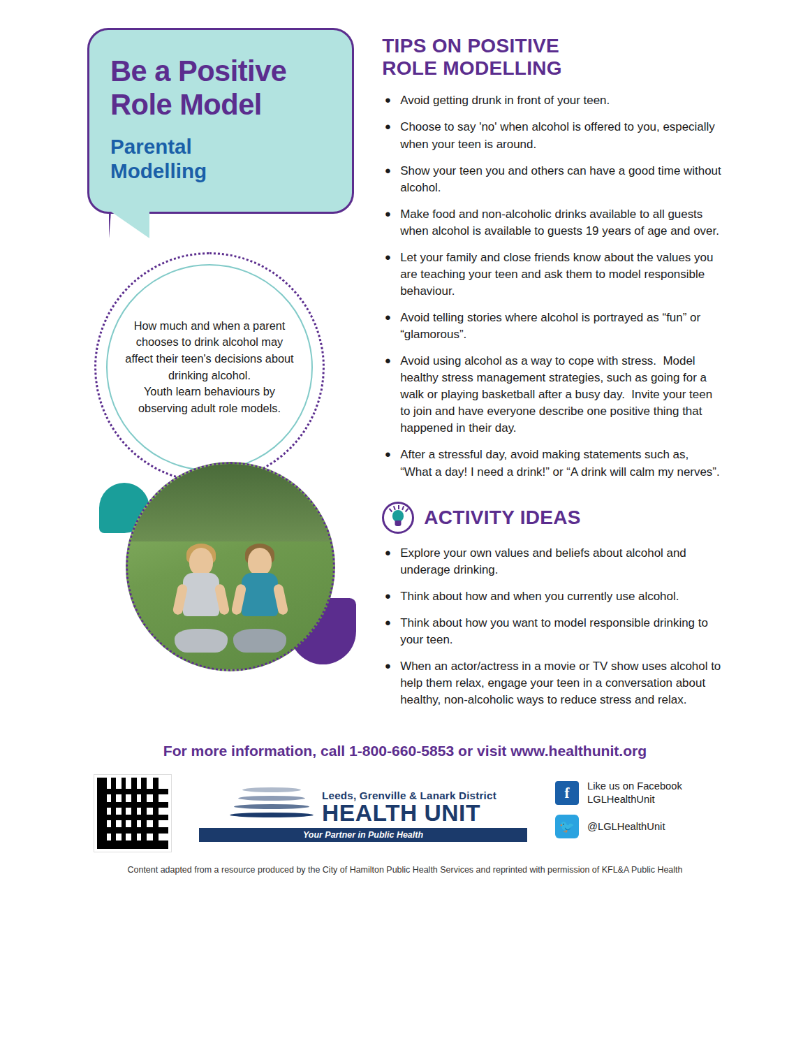Be a Positive
Role Model
Parental
Modelling
How much and when a parent chooses to drink alcohol may affect their teen's decisions about drinking alcohol.
Youth learn behaviours by observing adult role models.
TIPS ON POSITIVE
ROLE MODELLING
Avoid getting drunk in front of your teen.
Choose to say 'no' when alcohol is offered to you, especially when your teen is around.
Show your teen you and others can have a good time without alcohol.
Make food and non-alcoholic drinks available to all guests when alcohol is available to guests 19 years of age and over.
Let your family and close friends know about the values you are teaching your teen and ask them to model responsible behaviour.
Avoid telling stories where alcohol is portrayed as “fun” or “glamorous”.
Avoid using alcohol as a way to cope with stress. Model healthy stress management strategies, such as going for a walk or playing basketball after a busy day. Invite your teen to join and have everyone describe one positive thing that happened in their day.
After a stressful day, avoid making statements such as, “What a day! I need a drink!” or “A drink will calm my nerves”.
ACTIVITY IDEAS
Explore your own values and beliefs about alcohol and underage drinking.
Think about how and when you currently use alcohol.
Think about how you want to model responsible drinking to your teen.
When an actor/actress in a movie or TV show uses alcohol to help them relax, engage your teen in a conversation about healthy, non-alcoholic ways to reduce stress and relax.
For more information, call 1-800-660-5853 or visit www.healthunit.org
Leeds, Grenville & Lanark District
HEALTH UNIT
Your Partner in Public Health
f
Like us on Facebook
LGLHealthUnit
🐦
@LGLHealthUnit
Content adapted from a resource produced by the City of Hamilton Public Health Services and reprinted with permission of KFL&A Public Health